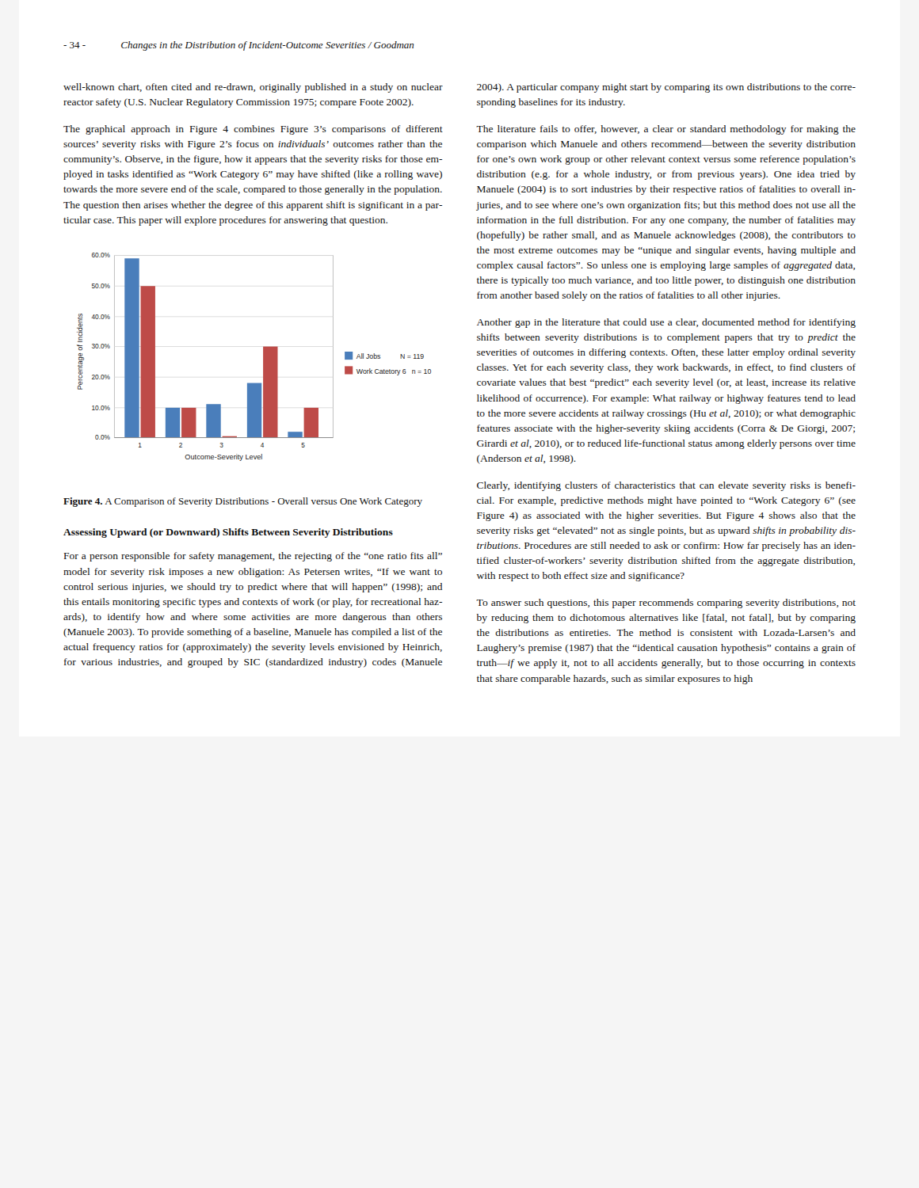- 34 - Changes in the Distribution of Incident-Outcome Severities / Goodman
well-known chart, often cited and re-drawn, originally published in a study on nuclear reactor safety (U.S. Nuclear Regulatory Commission 1975; compare Foote 2002).
The graphical approach in Figure 4 combines Figure 3’s comparisons of different sources’ severity risks with Figure 2’s focus on individuals’ outcomes rather than the community’s. Observe, in the figure, how it appears that the severity risks for those employed in tasks identified as “Work Category 6” may have shifted (like a rolling wave) towards the more severe end of the scale, compared to those generally in the population. The question then arises whether the degree of this apparent shift is significant in a particular case. This paper will explore procedures for answering that question.
60.0% 50.0% 40.0% 30.0% 20.0% 10.0% 0.0% Percentage of Incidents 1 2 3 4 5 Outcome-Severity Level All Jobs N = 119 Work Catetory 6 n = 10
Figure 4. A Comparison of Severity Distributions - Overall versus One Work Category
Assessing Upward (or Downward) Shifts Between Severity Distributions
For a person responsible for safety management, the rejecting of the “one ratio fits all” model for severity risk imposes a new obligation: As Petersen writes, “If we want to control serious injuries, we should try to predict where that will happen” (1998); and this entails monitoring specific types and contexts of work (or play, for recreational hazards), to identify how and where some activities are more dangerous than others (Manuele 2003). To provide something of a baseline, Manuele has compiled a list of the actual frequency ratios for (approximately) the severity levels envisioned by Heinrich, for various industries, and grouped by SIC (standardized industry) codes (Manuele 2004). A particular company might start by comparing its own distributions to the corresponding baselines for its industry.
The literature fails to offer, however, a clear or standard methodology for making the comparison which Manuele and others recommend—between the severity distribution for one’s own work group or other relevant context versus some reference population’s distribution (e.g. for a whole industry, or from previous years). One idea tried by Manuele (2004) is to sort industries by their respective ratios of fatalities to overall injuries, and to see where one’s own organization fits; but this method does not use all the information in the full distribution. For any one company, the number of fatalities may (hopefully) be rather small, and as Manuele acknowledges (2008), the contributors to the most extreme outcomes may be “unique and singular events, having multiple and complex causal factors”. So unless one is employing large samples of aggregated data, there is typically too much variance, and too little power, to distinguish one distribution from another based solely on the ratios of fatalities to all other injuries.
Another gap in the literature that could use a clear, documented method for identifying shifts between severity distributions is to complement papers that try to predict the severities of outcomes in differing contexts. Often, these latter employ ordinal severity classes. Yet for each severity class, they work backwards, in effect, to find clusters of covariate values that best “predict” each severity level (or, at least, increase its relative likelihood of occurrence). For example: What railway or highway features tend to lead to the more severe accidents at railway crossings (Hu et al, 2010); or what demographic features associate with the higher-severity skiing accidents (Corra & De Giorgi, 2007; Girardi et al, 2010), or to reduced life-functional status among elderly persons over time (Anderson et al, 1998).
Clearly, identifying clusters of characteristics that can elevate severity risks is beneficial. For example, predictive methods might have pointed to “Work Category 6” (see Figure 4) as associated with the higher severities. But Figure 4 shows also that the severity risks get “elevated” not as single points, but as upward shifts in probability distributions. Procedures are still needed to ask or confirm: How far precisely has an identified cluster-of-workers’ severity distribution shifted from the aggregate distribution, with respect to both effect size and significance?
To answer such questions, this paper recommends comparing severity distributions, not by reducing them to dichotomous alternatives like [fatal, not fatal], but by comparing the distributions as entireties. The method is consistent with Lozada-Larsen’s and Laughery’s premise (1987) that the “identical causation hypothesis” contains a grain of truth—if we apply it, not to all accidents generally, but to those occurring in contexts that share comparable hazards, such as similar exposures to high